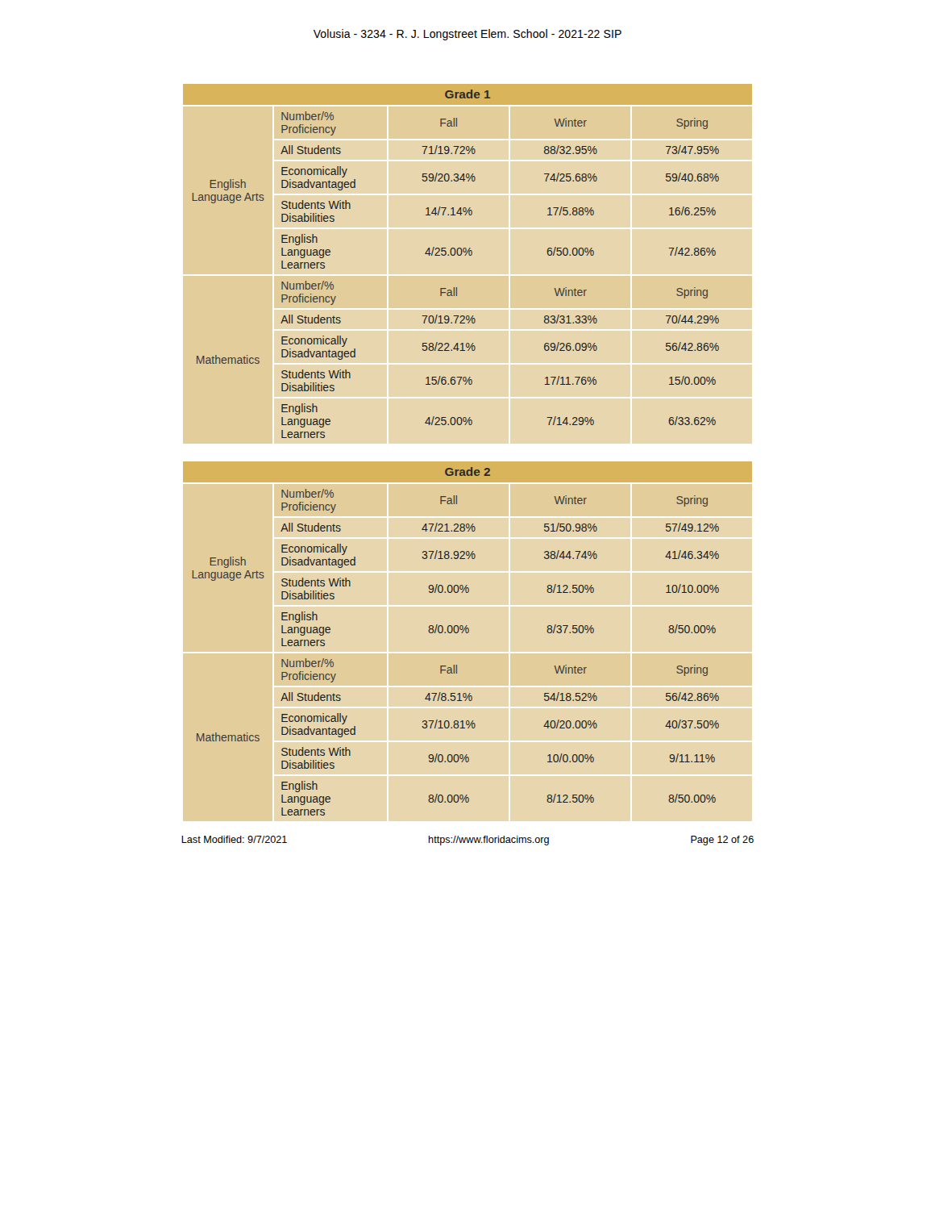Volusia - 3234 - R. J. Longstreet Elem. School - 2021-22 SIP
| Grade 1 |
| English Language Arts | Number/% Proficiency | Fall | Winter | Spring |
| All Students | 71/19.72% | 88/32.95% | 73/47.95% |
| Economically Disadvantaged | 59/20.34% | 74/25.68% | 59/40.68% |
| Students With Disabilities | 14/7.14% | 17/5.88% | 16/6.25% |
| English Language Learners | 4/25.00% | 6/50.00% | 7/42.86% |
| Mathematics | Number/% Proficiency | Fall | Winter | Spring |
| All Students | 70/19.72% | 83/31.33% | 70/44.29% |
| Economically Disadvantaged | 58/22.41% | 69/26.09% | 56/42.86% |
| Students With Disabilities | 15/6.67% | 17/11.76% | 15/0.00% |
| English Language Learners | 4/25.00% | 7/14.29% | 6/33.62% |
| Grade 2 |
| English Language Arts | Number/% Proficiency | Fall | Winter | Spring |
| All Students | 47/21.28% | 51/50.98% | 57/49.12% |
| Economically Disadvantaged | 37/18.92% | 38/44.74% | 41/46.34% |
| Students With Disabilities | 9/0.00% | 8/12.50% | 10/10.00% |
| English Language Learners | 8/0.00% | 8/37.50% | 8/50.00% |
| Mathematics | Number/% Proficiency | Fall | Winter | Spring |
| All Students | 47/8.51% | 54/18.52% | 56/42.86% |
| Economically Disadvantaged | 37/10.81% | 40/20.00% | 40/37.50% |
| Students With Disabilities | 9/0.00% | 10/0.00% | 9/11.11% |
| English Language Learners | 8/0.00% | 8/12.50% | 8/50.00% |
Last Modified: 9/7/2021
https://www.floridacims.org
Page 12 of 26